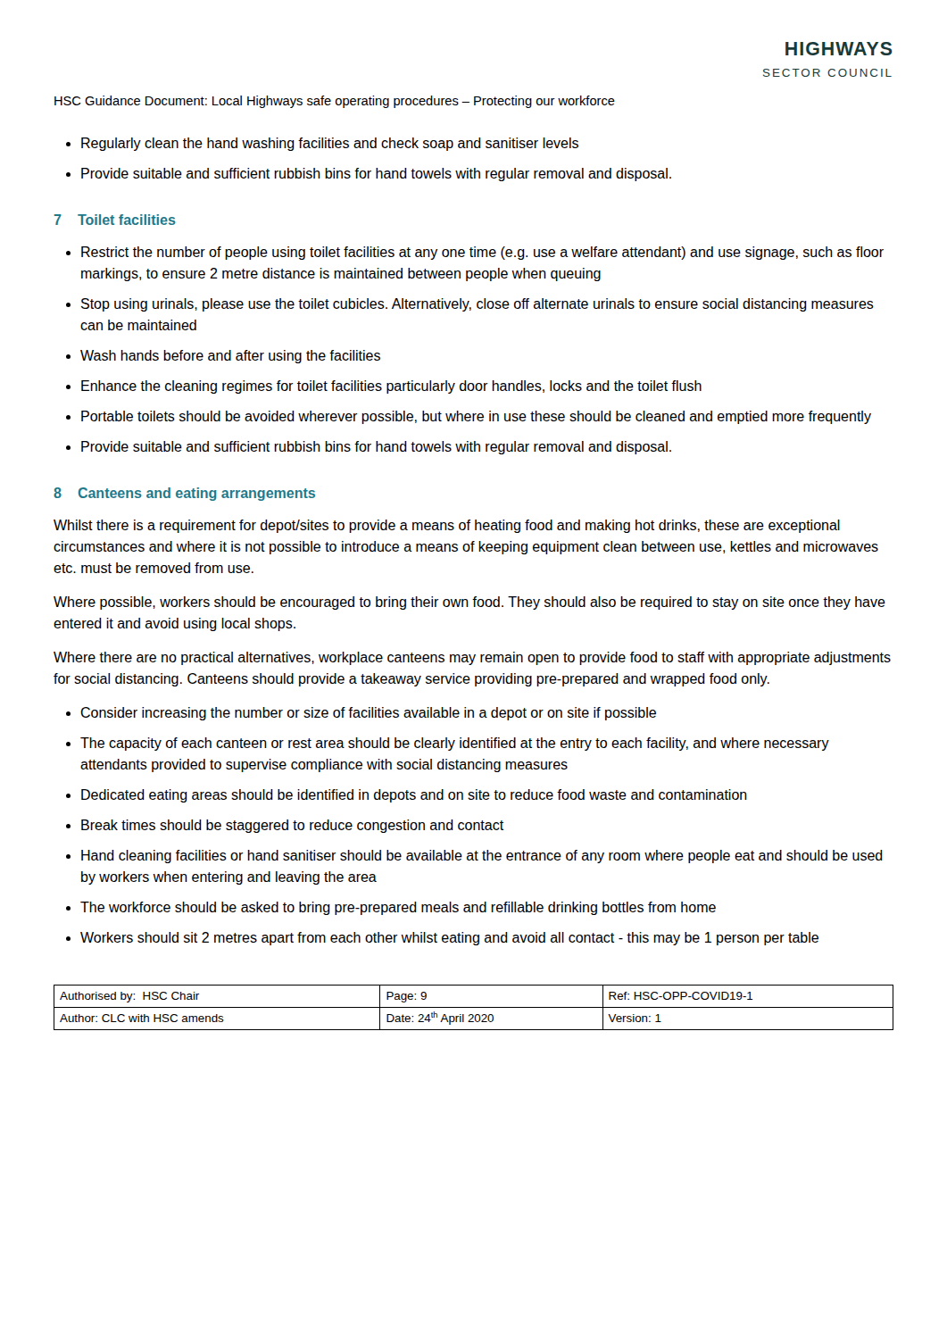HIGHWAYS
SECTOR COUNCIL
HSC Guidance Document: Local Highways safe operating procedures – Protecting our workforce
Regularly clean the hand washing facilities and check soap and sanitiser levels
Provide suitable and sufficient rubbish bins for hand towels with regular removal and disposal.
7 Toilet facilities
Restrict the number of people using toilet facilities at any one time (e.g. use a welfare attendant) and use signage, such as floor markings, to ensure 2 metre distance is maintained between people when queuing
Stop using urinals, please use the toilet cubicles. Alternatively, close off alternate urinals to ensure social distancing measures can be maintained
Wash hands before and after using the facilities
Enhance the cleaning regimes for toilet facilities particularly door handles, locks and the toilet flush
Portable toilets should be avoided wherever possible, but where in use these should be cleaned and emptied more frequently
Provide suitable and sufficient rubbish bins for hand towels with regular removal and disposal.
8 Canteens and eating arrangements
Whilst there is a requirement for depot/sites to provide a means of heating food and making hot drinks, these are exceptional circumstances and where it is not possible to introduce a means of keeping equipment clean between use, kettles and microwaves etc. must be removed from use.
Where possible, workers should be encouraged to bring their own food. They should also be required to stay on site once they have entered it and avoid using local shops.
Where there are no practical alternatives, workplace canteens may remain open to provide food to staff with appropriate adjustments for social distancing. Canteens should provide a takeaway service providing pre-prepared and wrapped food only.
Consider increasing the number or size of facilities available in a depot or on site if possible
The capacity of each canteen or rest area should be clearly identified at the entry to each facility, and where necessary attendants provided to supervise compliance with social distancing measures
Dedicated eating areas should be identified in depots and on site to reduce food waste and contamination
Break times should be staggered to reduce congestion and contact
Hand cleaning facilities or hand sanitiser should be available at the entrance of any room where people eat and should be used by workers when entering and leaving the area
The workforce should be asked to bring pre-prepared meals and refillable drinking bottles from home
Workers should sit 2 metres apart from each other whilst eating and avoid all contact - this may be 1 person per table
| Authorised by: HSC Chair | Page: 9 | Ref: HSC-OPP-COVID19-1 |
| Author: CLC with HSC amends | Date: 24 th April 2020 | Version: 1 |